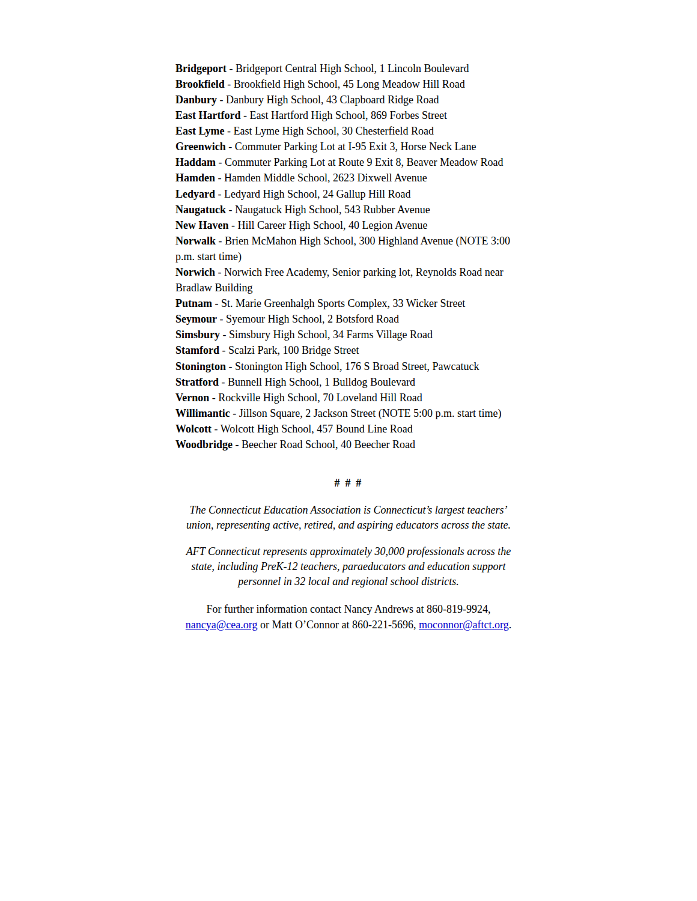Bridgeport - Bridgeport Central High School, 1 Lincoln Boulevard
Brookfield - Brookfield High School, 45 Long Meadow Hill Road
Danbury - Danbury High School, 43 Clapboard Ridge Road
East Hartford - East Hartford High School, 869 Forbes Street
East Lyme - East Lyme High School, 30 Chesterfield Road
Greenwich - Commuter Parking Lot at I-95 Exit 3, Horse Neck Lane
Haddam - Commuter Parking Lot at Route 9 Exit 8, Beaver Meadow Road
Hamden - Hamden Middle School, 2623 Dixwell Avenue
Ledyard - Ledyard High School, 24 Gallup Hill Road
Naugatuck - Naugatuck High School, 543 Rubber Avenue
New Haven - Hill Career High School, 40 Legion Avenue
Norwalk - Brien McMahon High School, 300 Highland Avenue (NOTE 3:00 p.m. start time)
Norwich - Norwich Free Academy, Senior parking lot, Reynolds Road near Bradlaw Building
Putnam - St. Marie Greenhalgh Sports Complex, 33 Wicker Street
Seymour - Syemour High School, 2 Botsford Road
Simsbury - Simsbury High School, 34 Farms Village Road
Stamford - Scalzi Park, 100 Bridge Street
Stonington - Stonington High School, 176 S Broad Street, Pawcatuck
Stratford - Bunnell High School, 1 Bulldog Boulevard
Vernon - Rockville High School, 70 Loveland Hill Road
Willimantic - Jillson Square, 2 Jackson Street (NOTE 5:00 p.m. start time)
Wolcott - Wolcott High School, 457 Bound Line Road
Woodbridge - Beecher Road School, 40 Beecher Road
# # #
The Connecticut Education Association is Connecticut’s largest teachers’ union, representing active, retired, and aspiring educators across the state.
AFT Connecticut represents approximately 30,000 professionals across the state, including PreK-12 teachers, paraeducators and education support personnel in 32 local and regional school districts.
For further information contact Nancy Andrews at 860-819-9924, nancya@cea.org or Matt O’Connor at 860-221-5696, moconnor@aftct.org.